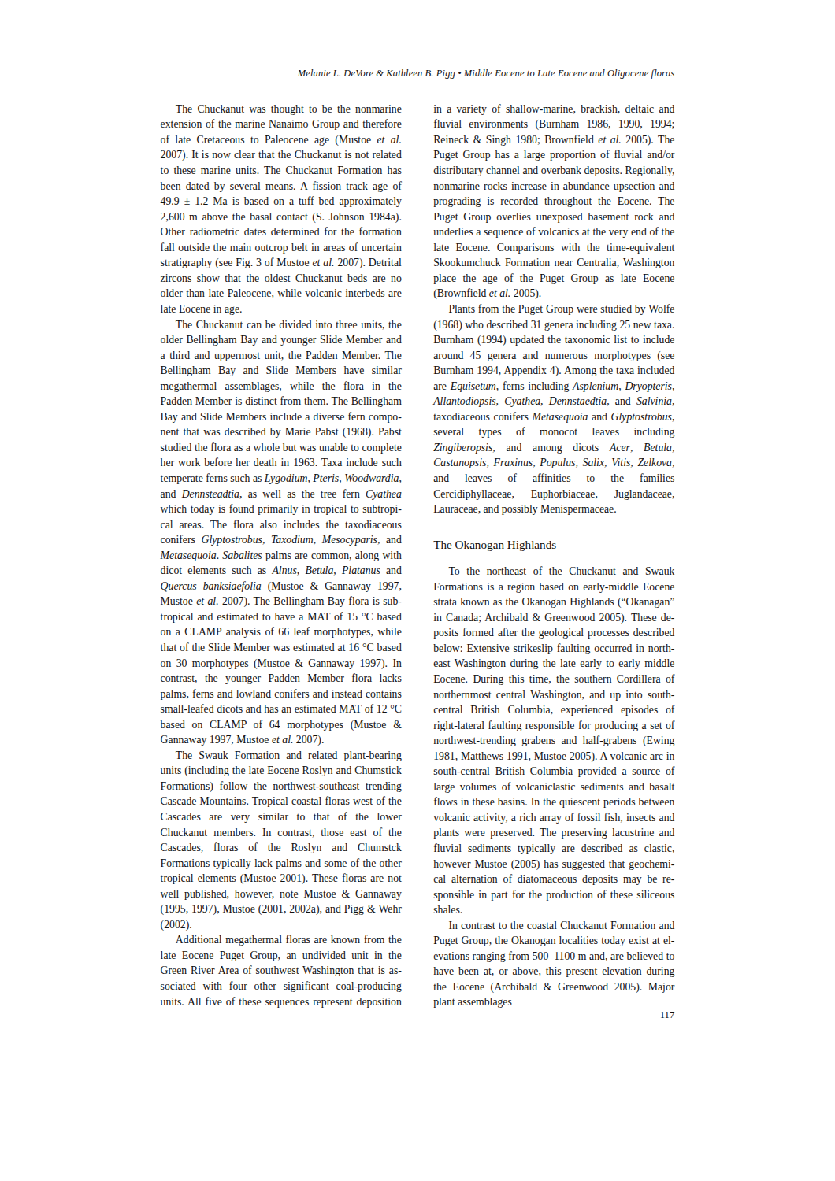Melanie L. DeVore & Kathleen B. Pigg • Middle Eocene to Late Eocene and Oligocene floras
The Chuckanut was thought to be the nonmarine extension of the marine Nanaimo Group and therefore of late Cretaceous to Paleocene age (Mustoe et al. 2007). It is now clear that the Chuckanut is not related to these marine units. The Chuckanut Formation has been dated by several means. A fission track age of 49.9 ± 1.2 Ma is based on a tuff bed approximately 2,600 m above the basal contact (S. Johnson 1984a). Other radiometric dates determined for the formation fall outside the main outcrop belt in areas of uncertain stratigraphy (see Fig. 3 of Mustoe et al. 2007). Detrital zircons show that the oldest Chuckanut beds are no older than late Paleocene, while volcanic interbeds are late Eocene in age.
The Chuckanut can be divided into three units, the older Bellingham Bay and younger Slide Member and a third and uppermost unit, the Padden Member. The Bellingham Bay and Slide Members have similar megathermal assemblages, while the flora in the Padden Member is distinct from them. The Bellingham Bay and Slide Members include a diverse fern component that was described by Marie Pabst (1968). Pabst studied the flora as a whole but was unable to complete her work before her death in 1963. Taxa include such temperate ferns such as Lygodium, Pteris, Woodwardia, and Dennsteadtia, as well as the tree fern Cyathea which today is found primarily in tropical to subtropical areas. The flora also includes the taxodiaceous conifers Glyptostrobus, Taxodium, Mesocyparis, and Metasequoia. Sabalites palms are common, along with dicot elements such as Alnus, Betula, Platanus and Quercus banksiaefolia (Mustoe & Gannaway 1997, Mustoe et al. 2007). The Bellingham Bay flora is subtropical and estimated to have a MAT of 15 °C based on a CLAMP analysis of 66 leaf morphotypes, while that of the Slide Member was estimated at 16 °C based on 30 morphotypes (Mustoe & Gannaway 1997). In contrast, the younger Padden Member flora lacks palms, ferns and lowland conifers and instead contains small-leafed dicots and has an estimated MAT of 12 °C based on CLAMP of 64 morphotypes (Mustoe & Gannaway 1997, Mustoe et al. 2007).
The Swauk Formation and related plant-bearing units (including the late Eocene Roslyn and Chumstick Formations) follow the northwest-southeast trending Cascade Mountains. Tropical coastal floras west of the Cascades are very similar to that of the lower Chuckanut members. In contrast, those east of the Cascades, floras of the Roslyn and Chumstck Formations typically lack palms and some of the other tropical elements (Mustoe 2001). These floras are not well published, however, note Mustoe & Gannaway (1995, 1997), Mustoe (2001, 2002a), and Pigg & Wehr (2002).
Additional megathermal floras are known from the late Eocene Puget Group, an undivided unit in the Green River Area of southwest Washington that is associated with four other significant coal-producing units. All five of these sequences represent deposition in a variety of shallow-marine, brackish, deltaic and fluvial environments (Burnham 1986, 1990, 1994; Reineck & Singh 1980; Brownfield et al. 2005). The Puget Group has a large proportion of fluvial and/or distributary channel and overbank deposits. Regionally, nonmarine rocks increase in abundance upsection and prograding is recorded throughout the Eocene. The Puget Group overlies unexposed basement rock and underlies a sequence of volcanics at the very end of the late Eocene. Comparisons with the time-equivalent Skookumchuck Formation near Centralia, Washington place the age of the Puget Group as late Eocene (Brownfield et al. 2005).
Plants from the Puget Group were studied by Wolfe (1968) who described 31 genera including 25 new taxa. Burnham (1994) updated the taxonomic list to include around 45 genera and numerous morphotypes (see Burnham 1994, Appendix 4). Among the taxa included are Equisetum, ferns including Asplenium, Dryopteris, Allantodiopsis, Cyathea, Dennstaedtia, and Salvinia, taxodiaceous conifers Metasequoia and Glyptostrobus, several types of monocot leaves including Zingiberopsis, and among dicots Acer, Betula, Castanopsis, Fraxinus, Populus, Salix, Vitis, Zelkova, and leaves of affinities to the families Cercidiphyllaceae, Euphorbiaceae, Juglandaceae, Lauraceae, and possibly Menispermaceae.
The Okanogan Highlands
To the northeast of the Chuckanut and Swauk Formations is a region based on early-middle Eocene strata known as the Okanogan Highlands (“Okanagan” in Canada; Archibald & Greenwood 2005). These deposits formed after the geological processes described below: Extensive strikeslip faulting occurred in northeast Washington during the late early to early middle Eocene. During this time, the southern Cordillera of northernmost central Washington, and up into south-central British Columbia, experienced episodes of right-lateral faulting responsible for producing a set of northwest-trending grabens and half-grabens (Ewing 1981, Matthews 1991, Mustoe 2005). A volcanic arc in south-central British Columbia provided a source of large volumes of volcaniclastic sediments and basalt flows in these basins. In the quiescent periods between volcanic activity, a rich array of fossil fish, insects and plants were preserved. The preserving lacustrine and fluvial sediments typically are described as clastic, however Mustoe (2005) has suggested that geochemical alternation of diatomaceous deposits may be responsible in part for the production of these siliceous shales.
In contrast to the coastal Chuckanut Formation and Puget Group, the Okanogan localities today exist at elevations ranging from 500–1100 m and, are believed to have been at, or above, this present elevation during the Eocene (Archibald & Greenwood 2005). Major plant assemblages
117